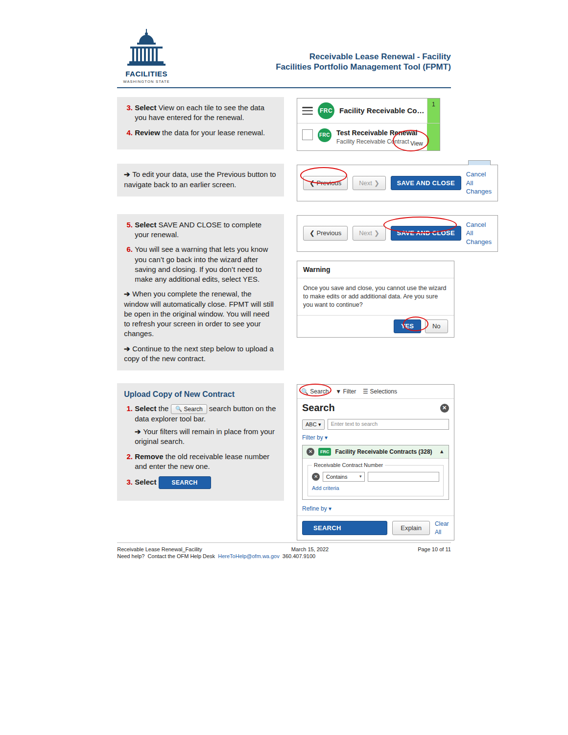FACILITIES
WASHINGTON STATE
Receivable Lease Renewal - Facility
Facilities Portfolio Management Tool (FPMT)
Select View on each tile to see the data you have entered for the renewal.
Review the data for your lease renewal.
FRC
Facility Receivable Co…
1
FRC
Test Receivable Renewal
Facility Receivable Contract
View
To edit your data, use the Previous button to navigate back to an earlier screen.
❮ Previous Next ❯ SAVE AND CLOSE Cancel All Changes
Select SAVE AND CLOSE to complete your renewal.
You will see a warning that lets you know you can’t go back into the wizard after saving and closing. If you don’t need to make any additional edits, select YES.
When you complete the renewal, the window will automatically close. FPMT will still be open in the original window. You will need to refresh your screen in order to see your changes.
Continue to the next step below to upload a copy of the new contract.
❮ Previous Next ❯ SAVE AND CLOSE Cancel All Changes
Warning
Once you save and close, you cannot use the wizard to make edits or add additional data. Are you sure you want to continue?
YES No
Upload Copy of New Contract
Select the 🔍 Search search button on the data explorer tool bar.
Your filters will remain in place from your original search.
Remove the old receivable lease number and enter the new one.
Select SEARCH
🔍 Search ▼ Filter ☰ Selections
Search ✕
ABC ▾ Enter text to search
Filter by ▾
✕ FRC Facility Receivable Contracts (328) ▲
Receivable Contract Number
✕ Contains
Add criteria
Refine by ▾
SEARCH Explain Clear All
Receivable Lease Renewal_Facility
March 15, 2022
Page 10 of 11
Need help? Contact the OFM Help Desk HereToHelp@ofm.wa.gov 360.407.9100